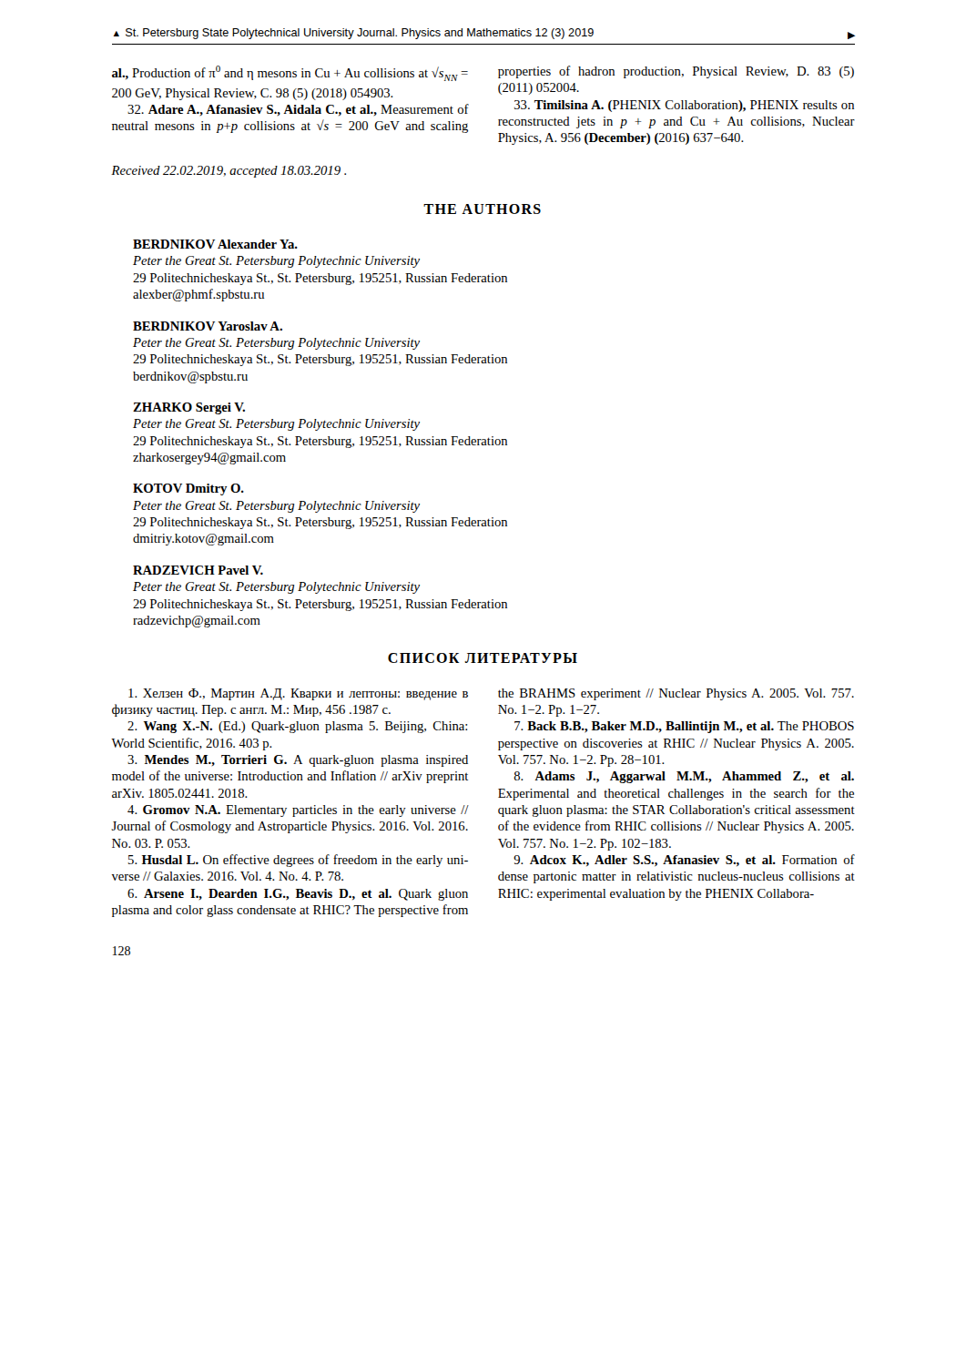St. Petersburg State Polytechnical University Journal. Physics and Mathematics 12 (3) 2019
al., Production of π0 and η mesons in Cu + Au collisions at √sNN = 200 GeV, Physical Review, C. 98 (5) (2018) 054903.
32. Adare A., Afanasiev S., Aidala C., et al., Measurement of neutral mesons in p+p collisions at √s = 200 GeV and scaling properties of hadron production, Physical Review, D. 83 (5) (2011) 052004.
33. Timilsina A. (PHENIX Collaboration), PHENIX results on reconstructed jets in p + p and Cu + Au collisions, Nuclear Physics, A. 956 (December) (2016) 637−640.
Received 22.02.2019, accepted 18.03.2019 .
THE AUTHORS
BERDNIKOV Alexander Ya.
Peter the Great St. Petersburg Polytechnic University
29 Politechnicheskaya St., St. Petersburg, 195251, Russian Federation
alexber@phmf.spbstu.ru
BERDNIKOV Yaroslav A.
Peter the Great St. Petersburg Polytechnic University
29 Politechnicheskaya St., St. Petersburg, 195251, Russian Federation
berdnikov@spbstu.ru
ZHARKO Sergei V.
Peter the Great St. Petersburg Polytechnic University
29 Politechnicheskaya St., St. Petersburg, 195251, Russian Federation
zharkosergey94@gmail.com
KOTOV Dmitry O.
Peter the Great St. Petersburg Polytechnic University
29 Politechnicheskaya St., St. Petersburg, 195251, Russian Federation
dmitriy.kotov@gmail.com
RADZEVICH Pavel V.
Peter the Great St. Petersburg Polytechnic University
29 Politechnicheskaya St., St. Petersburg, 195251, Russian Federation
radzevichp@gmail.com
СПИСОК ЛИТЕРАТУРЫ
1. Хелзен Ф., Мартин А.Д. Кварки и лептоны: введение в физику частиц. Пер. с англ. М.: Мир, 456 .1987 с.
2. Wang X.-N. (Ed.) Quark-gluon plasma 5. Beijing, China: World Scientific, 2016. 403 p.
3. Mendes M., Torrieri G. A quark-gluon plasma inspired model of the universe: Introduction and Inflation // arXiv preprint arXiv. 1805.02441. 2018.
4. Gromov N.A. Elementary particles in the early universe // Journal of Cosmology and Astroparticle Physics. 2016. Vol. 2016. No. 03. P. 053.
5. Husdal L. On effective degrees of freedom in the early universe // Galaxies. 2016. Vol. 4. No. 4. P. 78.
6. Arsene I., Dearden I.G., Beavis D., et al. Quark gluon plasma and color glass condensate at RHIC? The perspective from the BRAHMS experiment // Nuclear Physics A. 2005. Vol. 757. No. 1−2. Pp. 1−27.
7. Back B.B., Baker M.D., Ballintijn M., et al. The PHOBOS perspective on discoveries at RHIC // Nuclear Physics A. 2005. Vol. 757. No. 1−2. Pp. 28−101.
8. Adams J., Aggarwal M.M., Ahammed Z., et al. Experimental and theoretical challenges in the search for the quark gluon plasma: the STAR Collaboration's critical assessment of the evidence from RHIC collisions // Nuclear Physics A. 2005. Vol. 757. No. 1−2. Pp. 102−183.
9. Adcox K., Adler S.S., Afanasiev S., et al. Formation of dense partonic matter in relativistic nucleus-nucleus collisions at RHIC: experimental evaluation by the PHENIX Collabora-
128